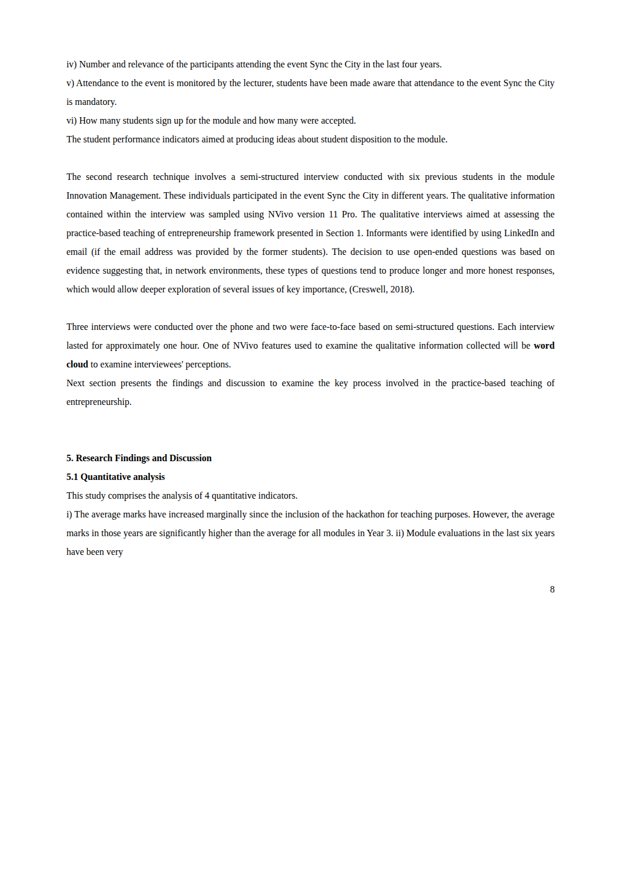iv) Number and relevance of the participants attending the event Sync the City in the last four years.
v) Attendance to the event is monitored by the lecturer, students have been made aware that attendance to the event Sync the City is mandatory.
vi) How many students sign up for the module and how many were accepted.
The student performance indicators aimed at producing ideas about student disposition to the module.
The second research technique involves a semi-structured interview conducted with six previous students in the module Innovation Management. These individuals participated in the event Sync the City in different years. The qualitative information contained within the interview was sampled using NVivo version 11 Pro. The qualitative interviews aimed at assessing the practice-based teaching of entrepreneurship framework presented in Section 1. Informants were identified by using LinkedIn and email (if the email address was provided by the former students). The decision to use open-ended questions was based on evidence suggesting that, in network environments, these types of questions tend to produce longer and more honest responses, which would allow deeper exploration of several issues of key importance, (Creswell, 2018).
Three interviews were conducted over the phone and two were face-to-face based on semi-structured questions. Each interview lasted for approximately one hour. One of NVivo features used to examine the qualitative information collected will be word cloud to examine interviewees' perceptions.
Next section presents the findings and discussion to examine the key process involved in the practice-based teaching of entrepreneurship.
5. Research Findings and Discussion
5.1 Quantitative analysis
This study comprises the analysis of 4 quantitative indicators.
i) The average marks have increased marginally since the inclusion of the hackathon for teaching purposes. However, the average marks in those years are significantly higher than the average for all modules in Year 3. ii) Module evaluations in the last six years have been very
8